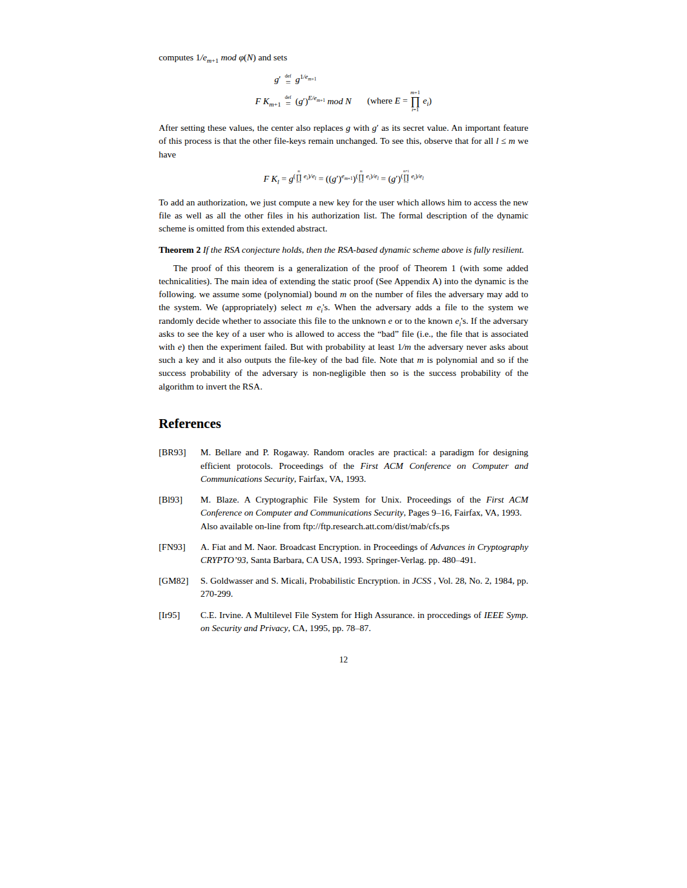computes 1/em+1 mod φ(N) and sets
| g ′ | def = | g 1 /e m +1 | |
| F K m +1 | def = | ( g ′) E/e m +1 mod N | (where E = m +1 ∏ i =1 e i ) |
After setting these values, the center also replaces g with g′ as its secret value. An important feature of this process is that the other file-keys remain unchanged. To see this, observe that for all l ≤ m we have
F Kl = g(m∏i=1 ei)/el = ((g′)em+1)(m∏i=1 ei)/el = (g′)(m+1∏i=1 ei)/el
To add an authorization, we just compute a new key for the user which allows him to access the new file as well as all the other files in his authorization list. The formal description of the dynamic scheme is omitted from this extended abstract.
Theorem 2 If the RSA conjecture holds, then the RSA-based dynamic scheme above is fully resilient.
The proof of this theorem is a generalization of the proof of Theorem 1 (with some added technicalities). The main idea of extending the static proof (See Appendix A) into the dynamic is the following. we assume some (polynomial) bound m on the number of files the adversary may add to the system. We (appropriately) select m ei's. When the adversary adds a file to the system we randomly decide whether to associate this file to the unknown e or to the known ei's. If the adversary asks to see the key of a user who is allowed to access the “bad” file (i.e., the file that is associated with e) then the experiment failed. But with probability at least 1/m the adversary never asks about such a key and it also outputs the file-key of the bad file. Note that m is polynomial and so if the success probability of the adversary is non-negligible then so is the success probability of the algorithm to invert the RSA.
References
[BR93]
M. Bellare and P. Rogaway. Random oracles are practical: a paradigm for designing efficient protocols. Proceedings of the First ACM Conference on Computer and Communications Security, Fairfax, VA, 1993.
[Bl93]
M. Blaze. A Cryptographic File System for Unix. Proceedings of the First ACM Conference on Computer and Communications Security, Pages 9–16, Fairfax, VA, 1993.
Also available on-line from ftp://ftp.research.att.com/dist/mab/cfs.ps
[FN93]
A. Fiat and M. Naor. Broadcast Encryption. in Proceedings of Advances in Cryptography CRYPTO’93, Santa Barbara, CA USA, 1993. Springer-Verlag. pp. 480–491.
[GM82]
S. Goldwasser and S. Micali, Probabilistic Encryption. in JCSS , Vol. 28, No. 2, 1984, pp. 270-299.
[Ir95]
C.E. Irvine. A Multilevel File System for High Assurance. in proccedings of IEEE Symp. on Security and Privacy, CA, 1995, pp. 78–87.
12